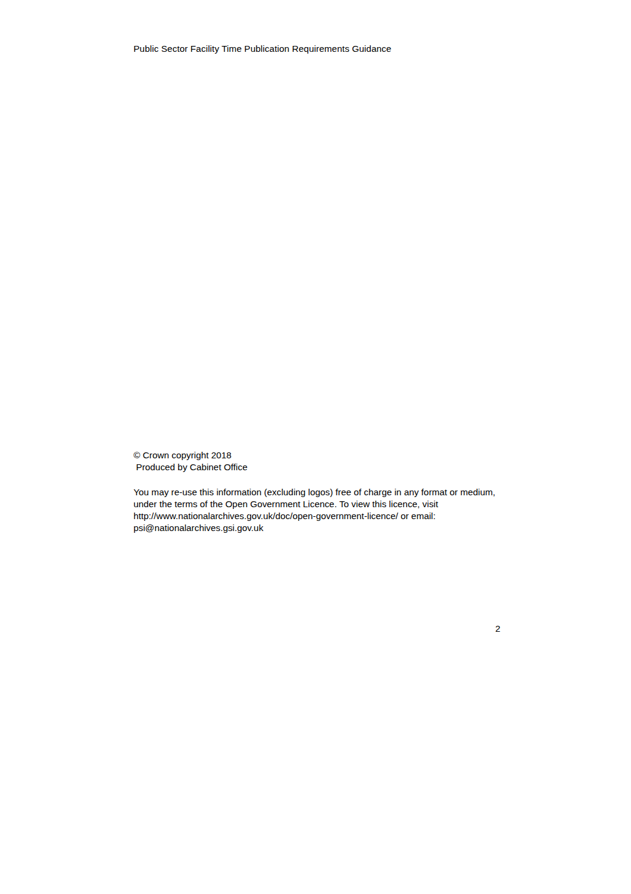Public Sector Facility Time Publication Requirements Guidance
© Crown copyright 2018
Produced by Cabinet Office
You may re-use this information (excluding logos) free of charge in any format or medium, under the terms of the Open Government Licence. To view this licence, visit http://www.nationalarchives.gov.uk/doc/open-government-licence/ or email: psi@nationalarchives.gsi.gov.uk
2